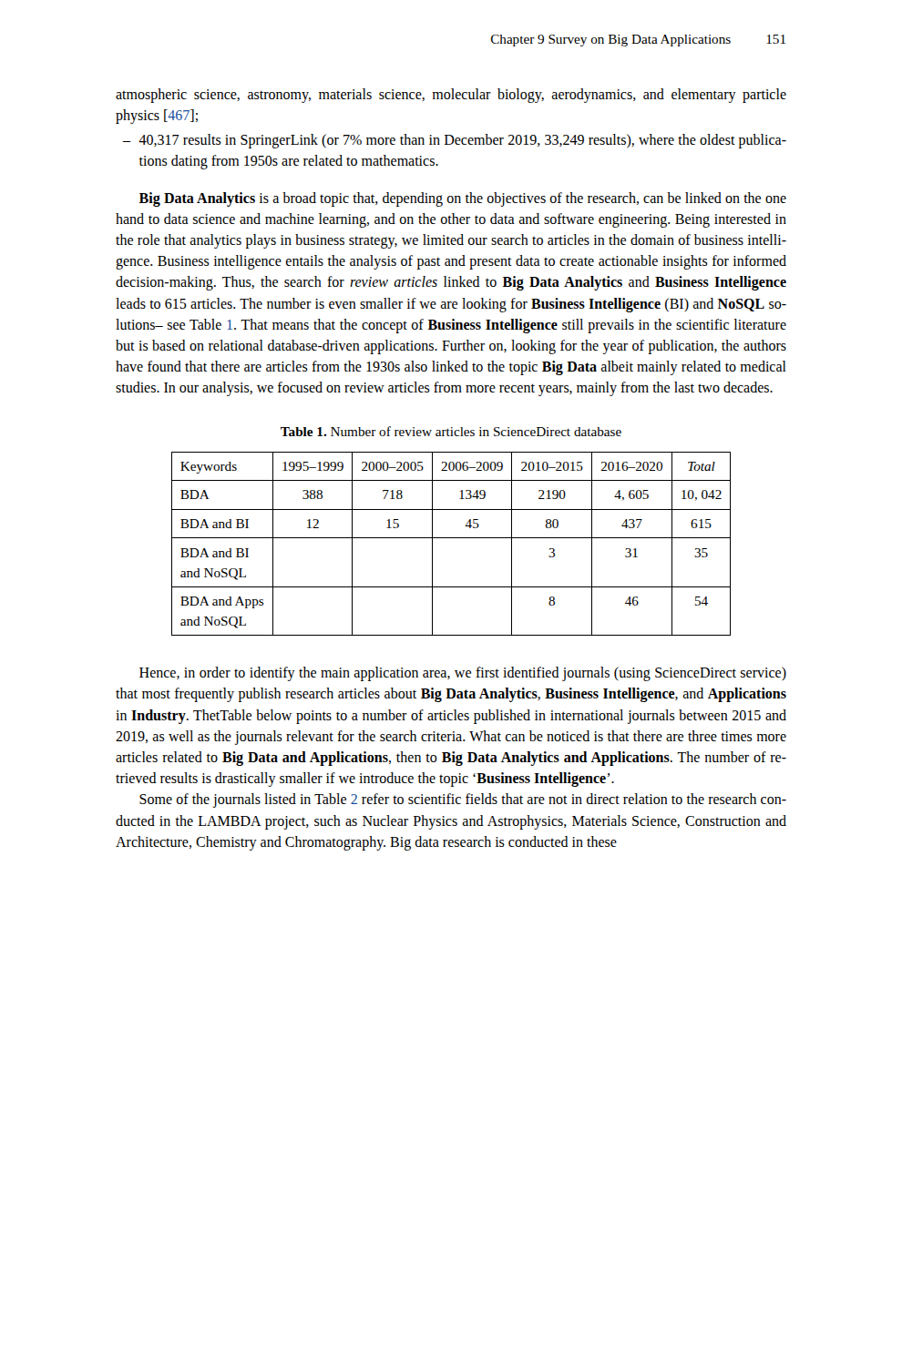Chapter 9 Survey on Big Data Applications 151
atmospheric science, astronomy, materials science, molecular biology, aerodynamics, and elementary particle physics [467];
40,317 results in SpringerLink (or 7% more than in December 2019, 33,249 results), where the oldest publications dating from 1950s are related to mathematics.
Big Data Analytics is a broad topic that, depending on the objectives of the research, can be linked on the one hand to data science and machine learning, and on the other to data and software engineering. Being interested in the role that analytics plays in business strategy, we limited our search to articles in the domain of business intelligence. Business intelligence entails the analysis of past and present data to create actionable insights for informed decision-making. Thus, the search for review articles linked to Big Data Analytics and Business Intelligence leads to 615 articles. The number is even smaller if we are looking for Business Intelligence (BI) and NoSQL solutions– see Table 1. That means that the concept of Business Intelligence still prevails in the scientific literature but is based on relational database-driven applications. Further on, looking for the year of publication, the authors have found that there are articles from the 1930s also linked to the topic Big Data albeit mainly related to medical studies. In our analysis, we focused on review articles from more recent years, mainly from the last two decades.
Table 1. Number of review articles in ScienceDirect database
| Keywords | 1995–1999 | 2000–2005 | 2006–2009 | 2010–2015 | 2016–2020 | Total |
| --- | --- | --- | --- | --- | --- | --- |
| BDA | 388 | 718 | 1349 | 2190 | 4, 605 | 10, 042 |
| BDA and BI | 12 | 15 | 45 | 80 | 437 | 615 |
| BDA and BI and NoSQL | | | | 3 | 31 | 35 |
| BDA and Apps and NoSQL | | | | 8 | 46 | 54 |
Hence, in order to identify the main application area, we first identified journals (using ScienceDirect service) that most frequently publish research articles about Big Data Analytics, Business Intelligence, and Applications in Industry. ThetTable below points to a number of articles published in international journals between 2015 and 2019, as well as the journals relevant for the search criteria. What can be noticed is that there are three times more articles related to Big Data and Applications, then to Big Data Analytics and Applications. The number of retrieved results is drastically smaller if we introduce the topic ‘Business Intelligence’.
Some of the journals listed in Table 2 refer to scientific fields that are not in direct relation to the research conducted in the LAMBDA project, such as Nuclear Physics and Astrophysics, Materials Science, Construction and Architecture, Chemistry and Chromatography. Big data research is conducted in these